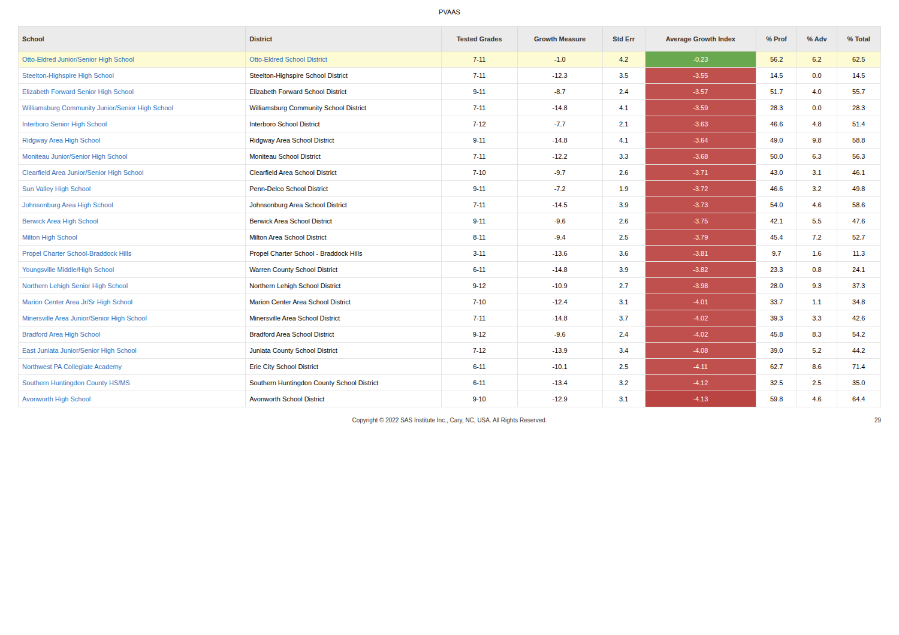PVAAS
| School | District | Tested Grades | Growth Measure | Std Err | Average Growth Index | % Prof | % Adv | % Total |
| --- | --- | --- | --- | --- | --- | --- | --- | --- |
| Otto-Eldred Junior/Senior High School | Otto-Eldred School District | 7-11 | -1.0 | 4.2 | -0.23 | 56.2 | 6.2 | 62.5 |
| Steelton-Highspire High School | Steelton-Highspire School District | 7-11 | -12.3 | 3.5 | -3.55 | 14.5 | 0.0 | 14.5 |
| Elizabeth Forward Senior High School | Elizabeth Forward School District | 9-11 | -8.7 | 2.4 | -3.57 | 51.7 | 4.0 | 55.7 |
| Williamsburg Community Junior/Senior High School | Williamsburg Community School District | 7-11 | -14.8 | 4.1 | -3.59 | 28.3 | 0.0 | 28.3 |
| Interboro Senior High School | Interboro School District | 7-12 | -7.7 | 2.1 | -3.63 | 46.6 | 4.8 | 51.4 |
| Ridgway Area High School | Ridgway Area School District | 9-11 | -14.8 | 4.1 | -3.64 | 49.0 | 9.8 | 58.8 |
| Moniteau Junior/Senior High School | Moniteau School District | 7-11 | -12.2 | 3.3 | -3.68 | 50.0 | 6.3 | 56.3 |
| Clearfield Area Junior/Senior High School | Clearfield Area School District | 7-10 | -9.7 | 2.6 | -3.71 | 43.0 | 3.1 | 46.1 |
| Sun Valley High School | Penn-Delco School District | 9-11 | -7.2 | 1.9 | -3.72 | 46.6 | 3.2 | 49.8 |
| Johnsonburg Area High School | Johnsonburg Area School District | 7-11 | -14.5 | 3.9 | -3.73 | 54.0 | 4.6 | 58.6 |
| Berwick Area High School | Berwick Area School District | 9-11 | -9.6 | 2.6 | -3.75 | 42.1 | 5.5 | 47.6 |
| Milton High School | Milton Area School District | 8-11 | -9.4 | 2.5 | -3.79 | 45.4 | 7.2 | 52.7 |
| Propel Charter School-Braddock Hills | Propel Charter School - Braddock Hills | 3-11 | -13.6 | 3.6 | -3.81 | 9.7 | 1.6 | 11.3 |
| Youngsville Middle/High School | Warren County School District | 6-11 | -14.8 | 3.9 | -3.82 | 23.3 | 0.8 | 24.1 |
| Northern Lehigh Senior High School | Northern Lehigh School District | 9-12 | -10.9 | 2.7 | -3.98 | 28.0 | 9.3 | 37.3 |
| Marion Center Area Jr/Sr High School | Marion Center Area School District | 7-10 | -12.4 | 3.1 | -4.01 | 33.7 | 1.1 | 34.8 |
| Minersville Area Junior/Senior High School | Minersville Area School District | 7-11 | -14.8 | 3.7 | -4.02 | 39.3 | 3.3 | 42.6 |
| Bradford Area High School | Bradford Area School District | 9-12 | -9.6 | 2.4 | -4.02 | 45.8 | 8.3 | 54.2 |
| East Juniata Junior/Senior High School | Juniata County School District | 7-12 | -13.9 | 3.4 | -4.08 | 39.0 | 5.2 | 44.2 |
| Northwest PA Collegiate Academy | Erie City School District | 6-11 | -10.1 | 2.5 | -4.11 | 62.7 | 8.6 | 71.4 |
| Southern Huntingdon County HS/MS | Southern Huntingdon County School District | 6-11 | -13.4 | 3.2 | -4.12 | 32.5 | 2.5 | 35.0 |
| Avonworth High School | Avonworth School District | 9-10 | -12.9 | 3.1 | -4.13 | 59.8 | 4.6 | 64.4 |
Copyright © 2022 SAS Institute Inc., Cary, NC, USA. All Rights Reserved. 29